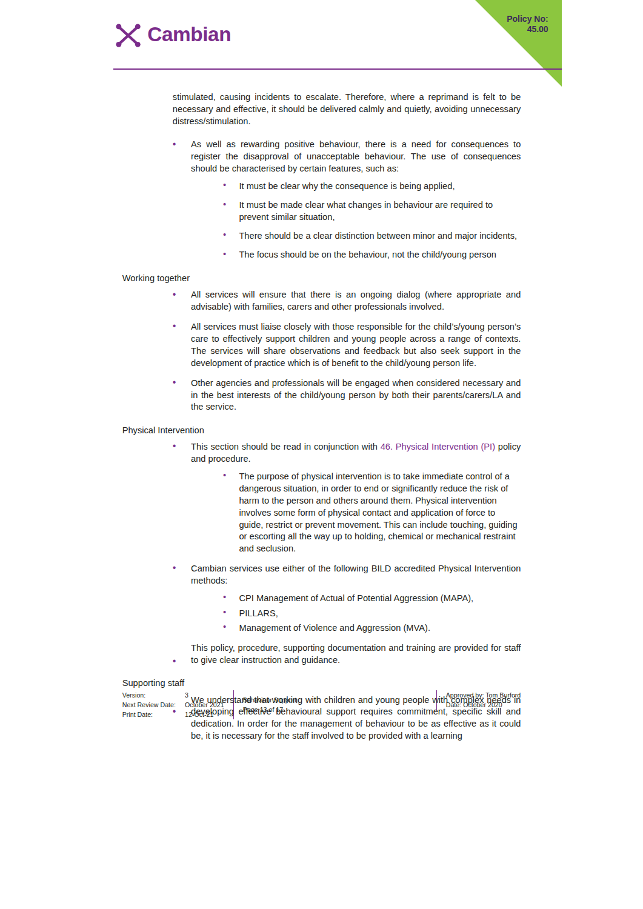Policy No:
45.00
Cambian
stimulated, causing incidents to escalate. Therefore, where a reprimand is felt to be necessary and effective, it should be delivered calmly and quietly, avoiding unnecessary distress/stimulation.
As well as rewarding positive behaviour, there is a need for consequences to register the disapproval of unacceptable behaviour. The use of consequences should be characterised by certain features, such as:
It must be clear why the consequence is being applied,
It must be made clear what changes in behaviour are required to prevent similar situation,
There should be a clear distinction between minor and major incidents,
The focus should be on the behaviour, not the child/young person
Working together
All services will ensure that there is an ongoing dialog (where appropriate and advisable) with families, carers and other professionals involved.
All services must liaise closely with those responsible for the child’s/young person’s care to effectively support children and young people across a range of contexts. The services will share observations and feedback but also seek support in the development of practice which is of benefit to the child/young person life.
Other agencies and professionals will be engaged when considered necessary and in the best interests of the child/young person by both their parents/carers/LA and the service.
Physical Intervention
This section should be read in conjunction with 46. Physical Intervention (PI) policy and procedure.
The purpose of physical intervention is to take immediate control of a dangerous situation, in order to end or significantly reduce the risk of harm to the person and others around them. Physical intervention involves some form of physical contact and application of force to guide, restrict or prevent movement. This can include touching, guiding or escorting all the way up to holding, chemical or mechanical restraint and seclusion.
Cambian services use either of the following BILD accredited Physical Intervention methods:
CPI Management of Actual of Potential Aggression (MAPA),
PILLARS,
Management of Violence and Aggression (MVA).
This policy, procedure, supporting documentation and training are provided for staff to give clear instruction and guidance.
Supporting staff
We understand that working with children and young people with complex needs in developing effective behavioural support requires commitment, specific skill and dedication. In order for the management of behaviour to be as effective as it could be, it is necessary for the staff involved to be provided with a learning
Version: Next Review Date: Print Date:
3 October 2021 12-Oct-21
Behaviour Support Page 13 of 17
Approved by: Tom Burford Date: October 2020